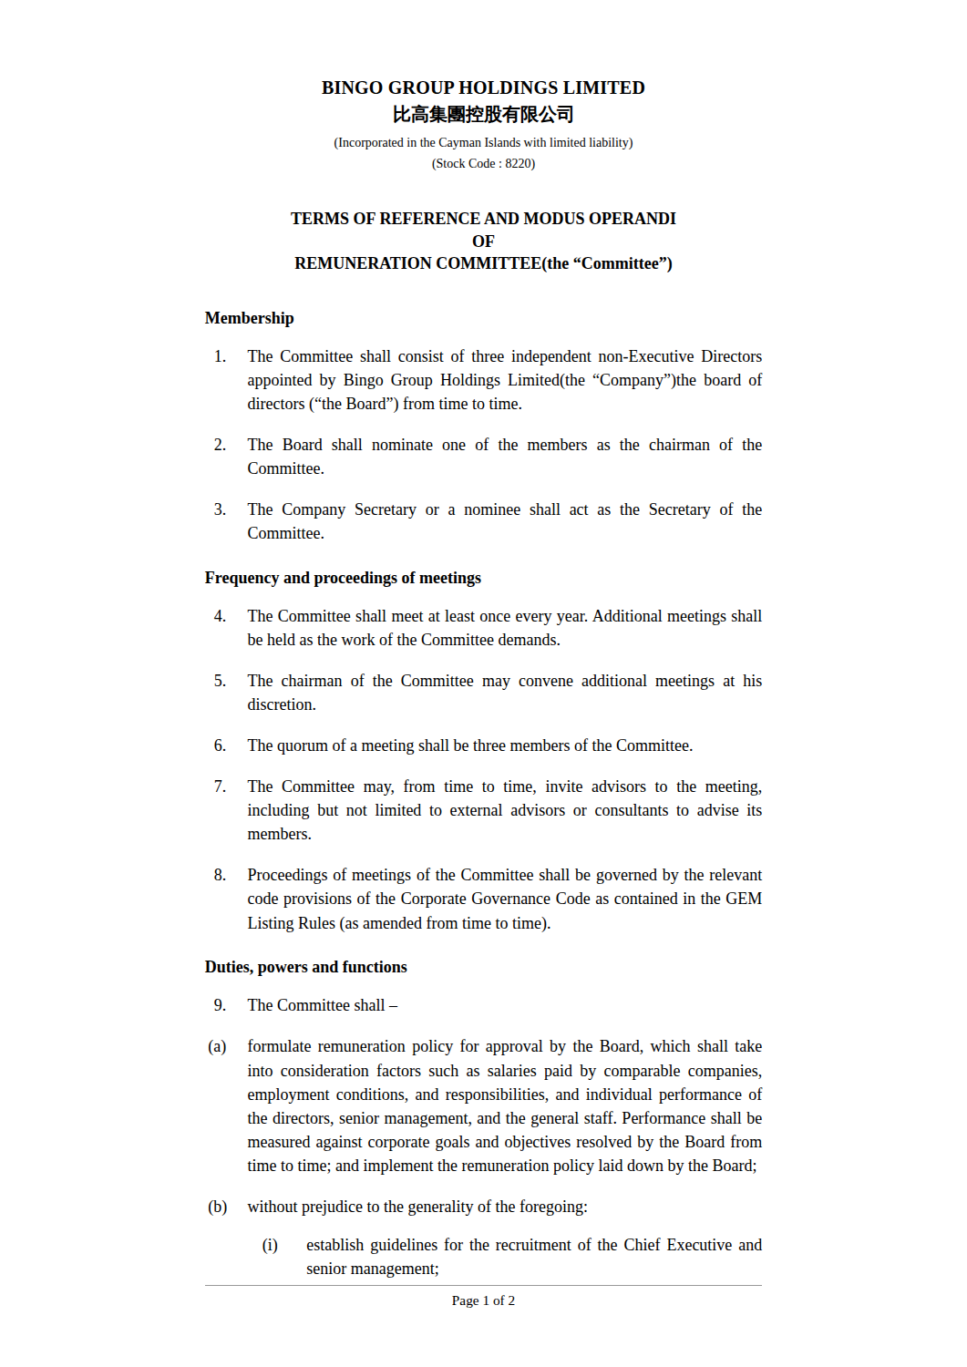BINGO GROUP HOLDINGS LIMITED
比高集團控股有限公司
(Incorporated in the Cayman Islands with limited liability)
(Stock Code : 8220)
TERMS OF REFERENCE AND MODUS OPERANDI
OF
REMUNERATION COMMITTEE(the “Committee”)
Membership
The Committee shall consist of three independent non-Executive Directors appointed by Bingo Group Holdings Limited(the “Company”)the board of directors (“the Board”) from time to time.
The Board shall nominate one of the members as the chairman of the Committee.
The Company Secretary or a nominee shall act as the Secretary of the Committee.
Frequency and proceedings of meetings
The Committee shall meet at least once every year. Additional meetings shall be held as the work of the Committee demands.
The chairman of the Committee may convene additional meetings at his discretion.
The quorum of a meeting shall be three members of the Committee.
The Committee may, from time to time, invite advisors to the meeting, including but not limited to external advisors or consultants to advise its members.
Proceedings of meetings of the Committee shall be governed by the relevant code provisions of the Corporate Governance Code as contained in the GEM Listing Rules (as amended from time to time).
Duties, powers and functions
The Committee shall –
(a) formulate remuneration policy for approval by the Board, which shall take into consideration factors such as salaries paid by comparable companies, employment conditions, and responsibilities, and individual performance of the directors, senior management, and the general staff. Performance shall be measured against corporate goals and objectives resolved by the Board from time to time; and implement the remuneration policy laid down by the Board;
(b) without prejudice to the generality of the foregoing:
(i) establish guidelines for the recruitment of the Chief Executive and senior management;
Page 1 of 2